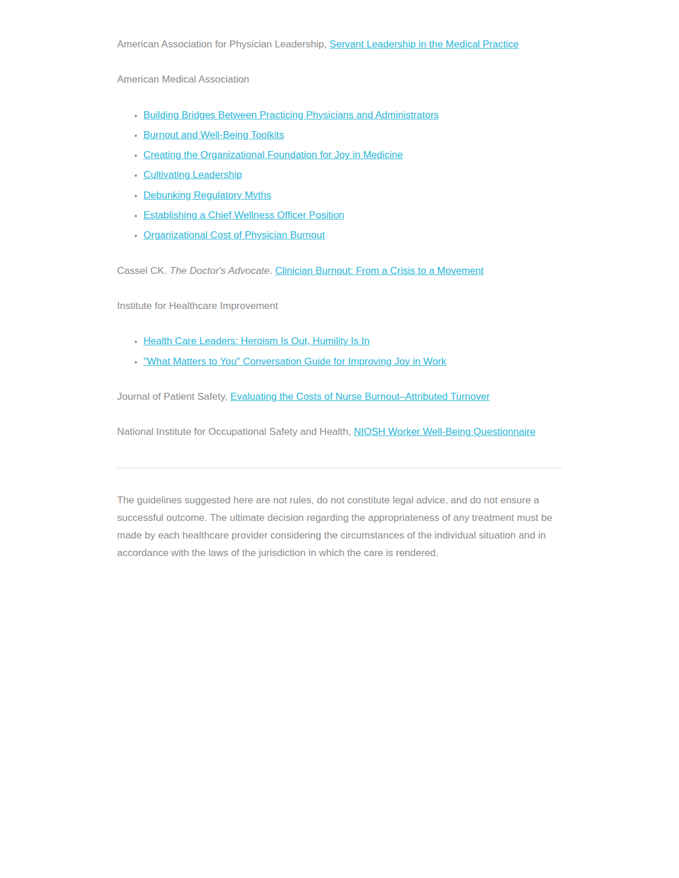American Association for Physician Leadership, Servant Leadership in the Medical Practice
American Medical Association
Building Bridges Between Practicing Physicians and Administrators
Burnout and Well-Being Toolkits
Creating the Organizational Foundation for Joy in Medicine
Cultivating Leadership
Debunking Regulatory Myths
Establishing a Chief Wellness Officer Position
Organizational Cost of Physician Burnout
Cassel CK. The Doctor's Advocate. Clinician Burnout: From a Crisis to a Movement
Institute for Healthcare Improvement
Health Care Leaders: Heroism Is Out, Humility Is In
"What Matters to You" Conversation Guide for Improving Joy in Work
Journal of Patient Safety, Evaluating the Costs of Nurse Burnout–Attributed Turnover
National Institute for Occupational Safety and Health, NIOSH Worker Well-Being Questionnaire
The guidelines suggested here are not rules, do not constitute legal advice, and do not ensure a successful outcome. The ultimate decision regarding the appropriateness of any treatment must be made by each healthcare provider considering the circumstances of the individual situation and in accordance with the laws of the jurisdiction in which the care is rendered.